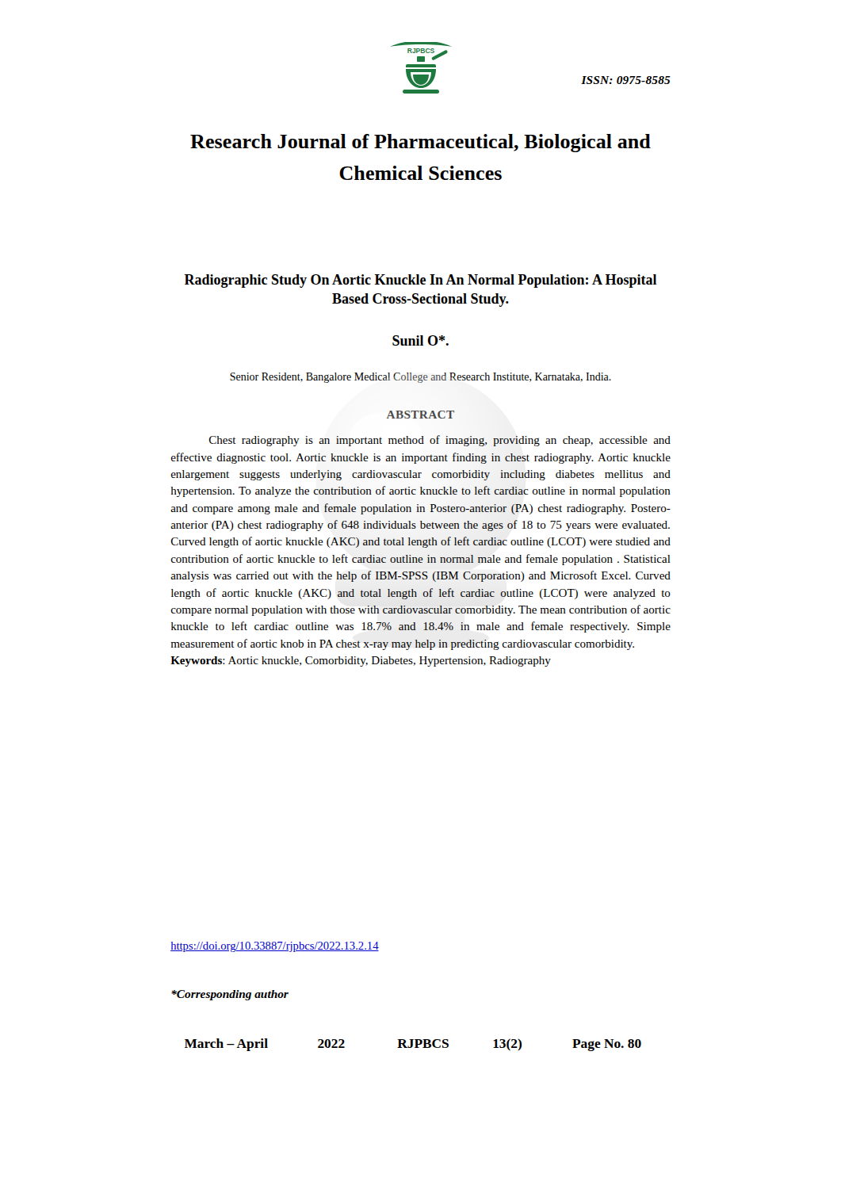ISSN: 0975-8585
RJPBCS
Research Journal of Pharmaceutical, Biological and Chemical Sciences
Radiographic Study On Aortic Knuckle In An Normal Population: A Hospital Based Cross-Sectional Study.
Sunil O*.
Senior Resident, Bangalore Medical College and Research Institute, Karnataka, India.
ABSTRACT
Chest radiography is an important method of imaging, providing an cheap, accessible and effective diagnostic tool. Aortic knuckle is an important finding in chest radiography. Aortic knuckle enlargement suggests underlying cardiovascular comorbidity including diabetes mellitus and hypertension. To analyze the contribution of aortic knuckle to left cardiac outline in normal population and compare among male and female population in Postero-anterior (PA) chest radiography. Postero-anterior (PA) chest radiography of 648 individuals between the ages of 18 to 75 years were evaluated. Curved length of aortic knuckle (AKC) and total length of left cardiac outline (LCOT) were studied and contribution of aortic knuckle to left cardiac outline in normal male and female population . Statistical analysis was carried out with the help of IBM-SPSS (IBM Corporation) and Microsoft Excel. Curved length of aortic knuckle (AKC) and total length of left cardiac outline (LCOT) were analyzed to compare normal population with those with cardiovascular comorbidity. The mean contribution of aortic knuckle to left cardiac outline was 18.7% and 18.4% in male and female respectively. Simple measurement of aortic knob in PA chest x-ray may help in predicting cardiovascular comorbidity.
Keywords: Aortic knuckle, Comorbidity, Diabetes, Hypertension, Radiography
https://doi.org/10.33887/rjpbcs/2022.13.2.14
*Corresponding author
March – April 2022 RJPBCS 13(2) Page No. 80